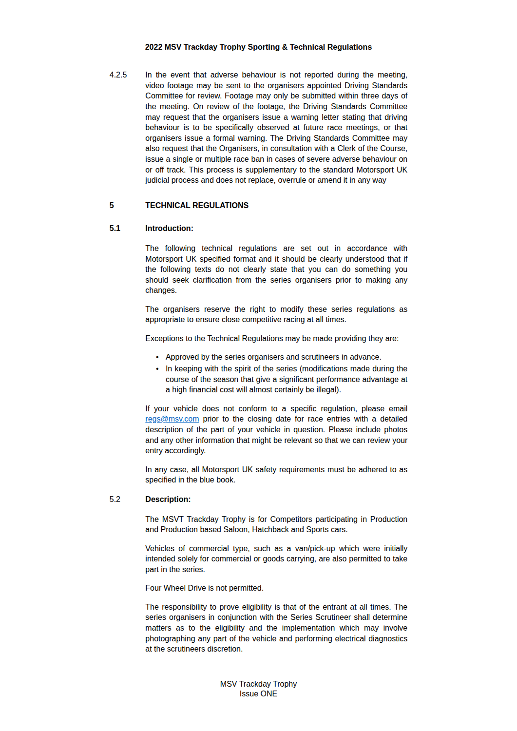2022 MSV Trackday Trophy Sporting & Technical Regulations
4.2.5
In the event that adverse behaviour is not reported during the meeting, video footage may be sent to the organisers appointed Driving Standards Committee for review. Footage may only be submitted within three days of the meeting. On review of the footage, the Driving Standards Committee may request that the organisers issue a warning letter stating that driving behaviour is to be specifically observed at future race meetings, or that organisers issue a formal warning. The Driving Standards Committee may also request that the Organisers, in consultation with a Clerk of the Course, issue a single or multiple race ban in cases of severe adverse behaviour on or off track. This process is supplementary to the standard Motorsport UK judicial process and does not replace, overrule or amend it in any way
5
TECHNICAL REGULATIONS
5.1
Introduction:
The following technical regulations are set out in accordance with Motorsport UK specified format and it should be clearly understood that if the following texts do not clearly state that you can do something you should seek clarification from the series organisers prior to making any changes.
The organisers reserve the right to modify these series regulations as appropriate to ensure close competitive racing at all times.
Exceptions to the Technical Regulations may be made providing they are:
Approved by the series organisers and scrutineers in advance.
In keeping with the spirit of the series (modifications made during the course of the season that give a significant performance advantage at a high financial cost will almost certainly be illegal).
If your vehicle does not conform to a specific regulation, please email regs@msv.com prior to the closing date for race entries with a detailed description of the part of your vehicle in question. Please include photos and any other information that might be relevant so that we can review your entry accordingly.
In any case, all Motorsport UK safety requirements must be adhered to as specified in the blue book.
5.2
Description:
The MSVT Trackday Trophy is for Competitors participating in Production and Production based Saloon, Hatchback and Sports cars.
Vehicles of commercial type, such as a van/pick-up which were initially intended solely for commercial or goods carrying, are also permitted to take part in the series.
Four Wheel Drive is not permitted.
The responsibility to prove eligibility is that of the entrant at all times. The series organisers in conjunction with the Series Scrutineer shall determine matters as to the eligibility and the implementation which may involve photographing any part of the vehicle and performing electrical diagnostics at the scrutineers discretion.
MSV Trackday Trophy
Issue ONE